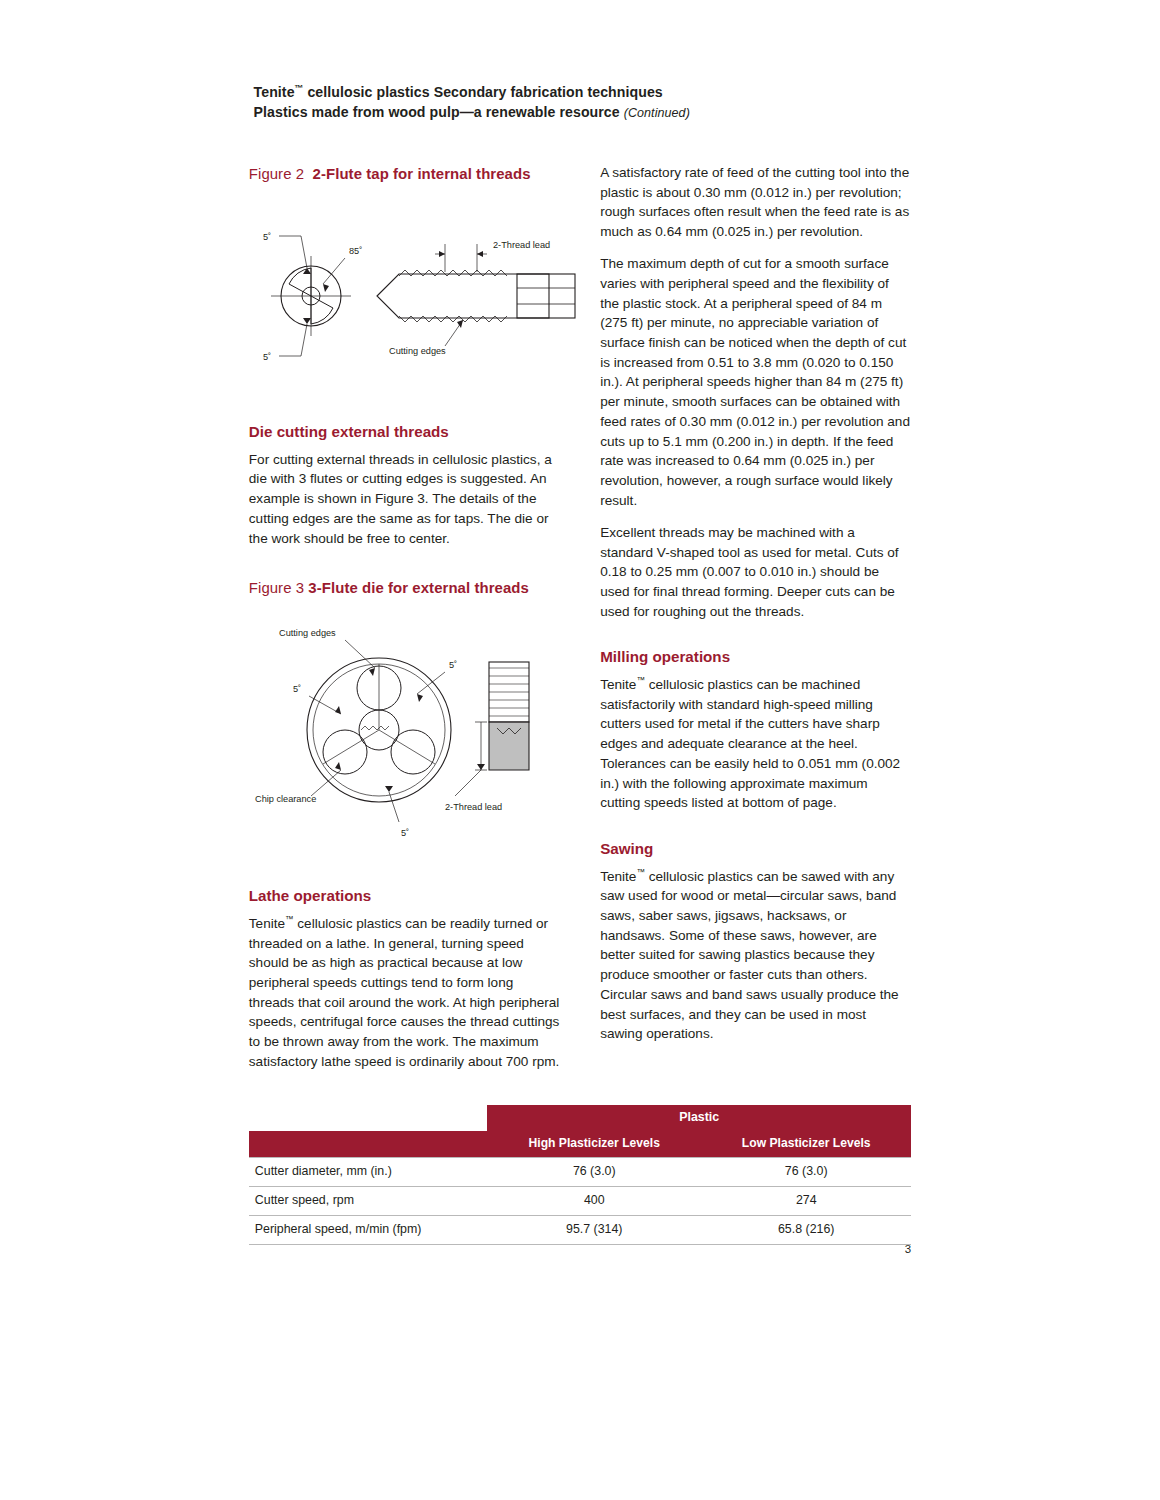Tenite™ cellulosic plastics Secondary fabrication techniques
Plastics made from wood pulp—a renewable resource (Continued)
Figure 2 2-Flute tap for internal threads
5˚ 5˚ 85˚ 2-Thread lead Cutting edges
Die cutting external threads
For cutting external threads in cellulosic plastics, a die with 3 flutes or cutting edges is suggested. An example is shown in Figure 3. The details of the cutting edges are the same as for taps. The die or the work should be free to center.
Figure 3 3-Flute die for external threads
Cutting edges 5˚ 5˚ 5˚ Chip clearance 2-Thread lead
Lathe operations
Tenite™ cellulosic plastics can be readily turned or threaded on a lathe. In general, turning speed should be as high as practical because at low peripheral speeds cuttings tend to form long threads that coil around the work. At high peripheral speeds, centrifugal force causes the thread cuttings to be thrown away from the work. The maximum satisfactory lathe speed is ordinarily about 700 rpm.
A satisfactory rate of feed of the cutting tool into the plastic is about 0.30 mm (0.012 in.) per revolution; rough surfaces often result when the feed rate is as much as 0.64 mm (0.025 in.) per revolution.
The maximum depth of cut for a smooth surface varies with peripheral speed and the flexibility of the plastic stock. At a peripheral speed of 84 m (275 ft) per minute, no appreciable variation of surface finish can be noticed when the depth of cut is increased from 0.51 to 3.8 mm (0.020 to 0.150 in.). At peripheral speeds higher than 84 m (275 ft) per minute, smooth surfaces can be obtained with feed rates of 0.30 mm (0.012 in.) per revolution and cuts up to 5.1 mm (0.200 in.) in depth. If the feed rate was increased to 0.64 mm (0.025 in.) per revolution, however, a rough surface would likely result.
Excellent threads may be machined with a standard V-shaped tool as used for metal. Cuts of 0.18 to 0.25 mm (0.007 to 0.010 in.) should be used for final thread forming. Deeper cuts can be used for roughing out the threads.
Milling operations
Tenite™ cellulosic plastics can be machined satisfactorily with standard high-speed milling cutters used for metal if the cutters have sharp edges and adequate clearance at the heel. Tolerances can be easily held to 0.051 mm (0.002 in.) with the following approximate maximum cutting speeds listed at bottom of page.
Sawing
Tenite™ cellulosic plastics can be sawed with any saw used for wood or metal—circular saws, band saws, saber saws, jigsaws, hacksaws, or handsaws. Some of these saws, however, are better suited for sawing plastics because they produce smoother or faster cuts than others. Circular saws and band saws usually produce the best surfaces, and they can be used in most sawing operations.
| | Plastic |
| --- | --- |
| | High Plasticizer Levels | Low Plasticizer Levels |
| Cutter diameter, mm (in.) | 76 (3.0) | 76 (3.0) |
| Cutter speed, rpm | 400 | 274 |
| Peripheral speed, m/min (fpm) | 95.7 (314) | 65.8 (216) |
3